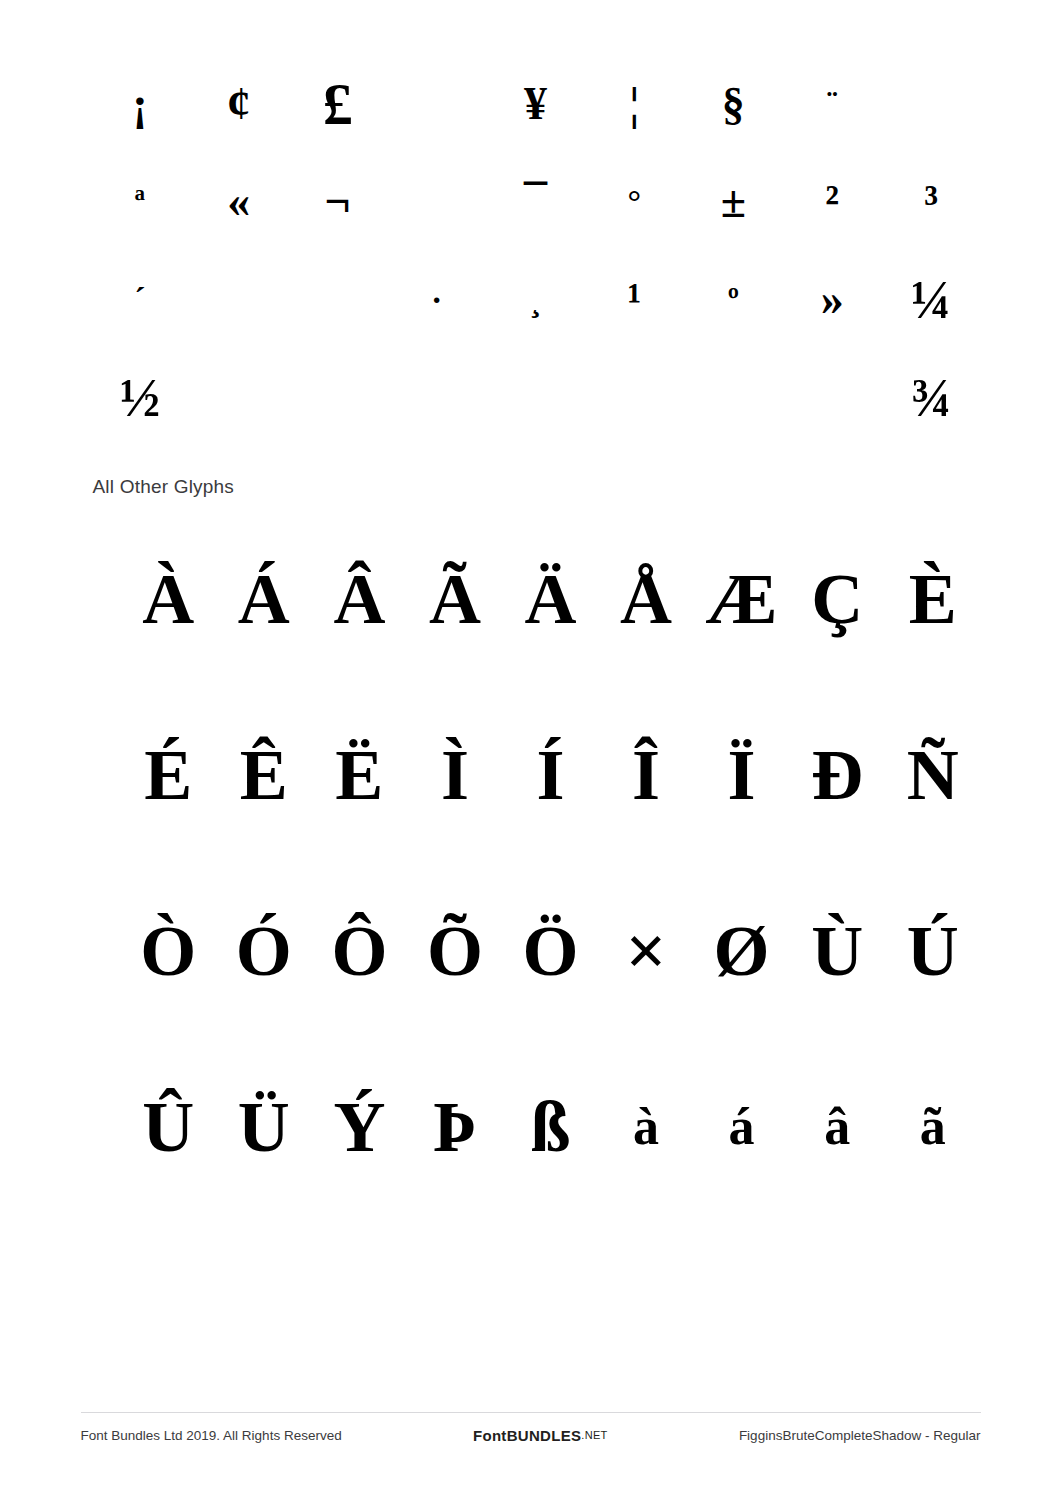¡
¢
£
¥
¦
§
¨
ª
«
¬
¯
°
±
²
³
´
·
¸
¹
º
»
¼
½
¾
All Other Glyphs
À
Á
Â
Ã
Ä
Å
Æ
Ç
È
É
Ê
Ë
Ì
Í
Î
Ï
Ð
Ñ
Ò
Ó
Ô
Õ
Ö
×
Ø
Ù
Ú
Û
Ü
Ý
Þ
ß
à
á
â
ã
Font Bundles Ltd 2019. All Rights Reserved
FontBUNDLES.NET
FigginsBruteCompleteShadow - Regular